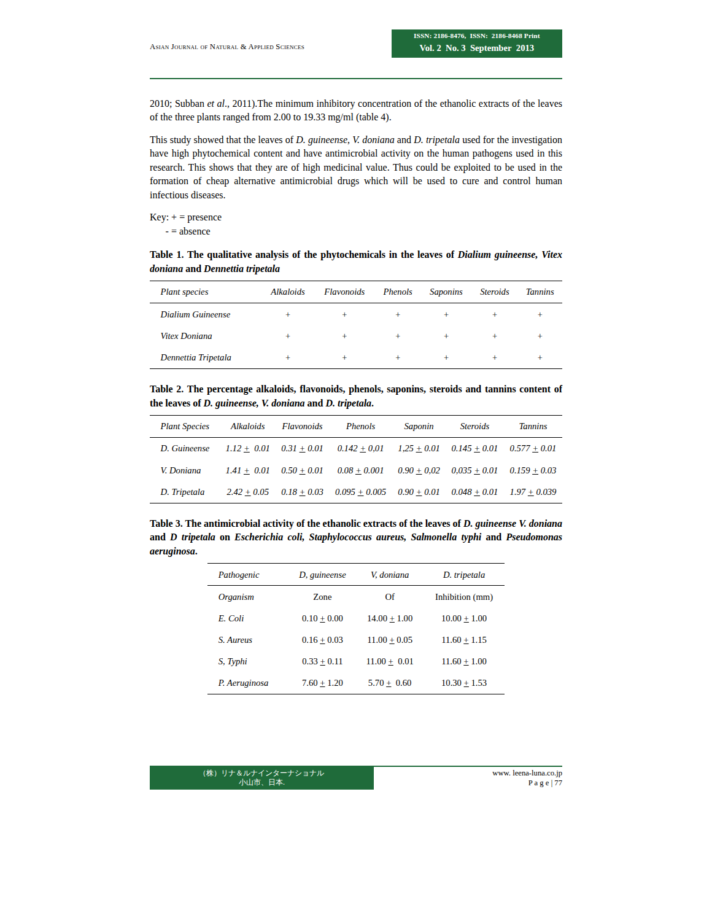Asian Journal of Natural & Applied Sciences
ISSN: 2186-8476, ISSN: 2186-8468 Print
Vol. 2 No. 3 September 2013
2010; Subban et al., 2011).The minimum inhibitory concentration of the ethanolic extracts of the leaves of the three plants ranged from 2.00 to 19.33 mg/ml (table 4).
This study showed that the leaves of D. guineense, V. doniana and D. tripetala used for the investigation have high phytochemical content and have antimicrobial activity on the human pathogens used in this research. This shows that they are of high medicinal value. Thus could be exploited to be used in the formation of cheap alternative antimicrobial drugs which will be used to cure and control human infectious diseases.
Key: + = presence
- = absence
Table 1. The qualitative analysis of the phytochemicals in the leaves of Dialium guineense, Vitex doniana and Dennettia tripetala
| Plant species | Alkaloids | Flavonoids | Phenols | Saponins | Steroids | Tannins |
| --- | --- | --- | --- | --- | --- | --- |
| Dialium Guineense | + | + | + | + | + | + |
| Vitex Doniana | + | + | + | + | + | + |
| Dennettia Tripetala | + | + | + | + | + | + |
Table 2. The percentage alkaloids, flavonoids, phenols, saponins, steroids and tannins content of the leaves of D. guineense, V. doniana and D. tripetala.
| Plant Species | Alkaloids | Flavonoids | Phenols | Saponin | Steroids | Tannins |
| --- | --- | --- | --- | --- | --- | --- |
| D. Guineense | 1.12 + 0.01 | 0.31 + 0.01 | 0.142 + 0,01 | 1,25 + 0.01 | 0.145 + 0.01 | 0.577 + 0.01 |
| V. Doniana | 1.41 + 0.01 | 0.50 + 0.01 | 0.08 + 0.001 | 0.90 + 0,02 | 0,035 + 0.01 | 0.159 + 0.03 |
| D. Tripetala | 2.42 + 0.05 | 0.18 + 0.03 | 0.095 + 0.005 | 0.90 + 0.01 | 0.048 + 0.01 | 1.97 + 0.039 |
Table 3. The antimicrobial activity of the ethanolic extracts of the leaves of D. guineense V. doniana and D tripetala on Escherichia coli, Staphylococcus aureus, Salmonella typhi and Pseudomonas aeruginosa.
| Pathogenic | D, guineense | V, doniana | D. tripetala |
| --- | --- | --- | --- |
| Organism | Zone | Of | Inhibition (mm) |
| E. Coli | 0.10 + 0.00 | 14.00 + 1.00 | 10.00 + 1.00 |
| S. Aureus | 0.16 + 0.03 | 11.00 + 0.05 | 11.60 + 1.15 |
| S, Typhi | 0.33 + 0.11 | 11.00 + 0.01 | 11.60 + 1.00 |
| P. Aeruginosa | 7.60 + 1.20 | 5.70 + 0.60 | 10.30 + 1.53 |
（株）リナ＆ルナインターナショナル
小山市、日本.
www. leena-luna.co.jp
P a g e | 77